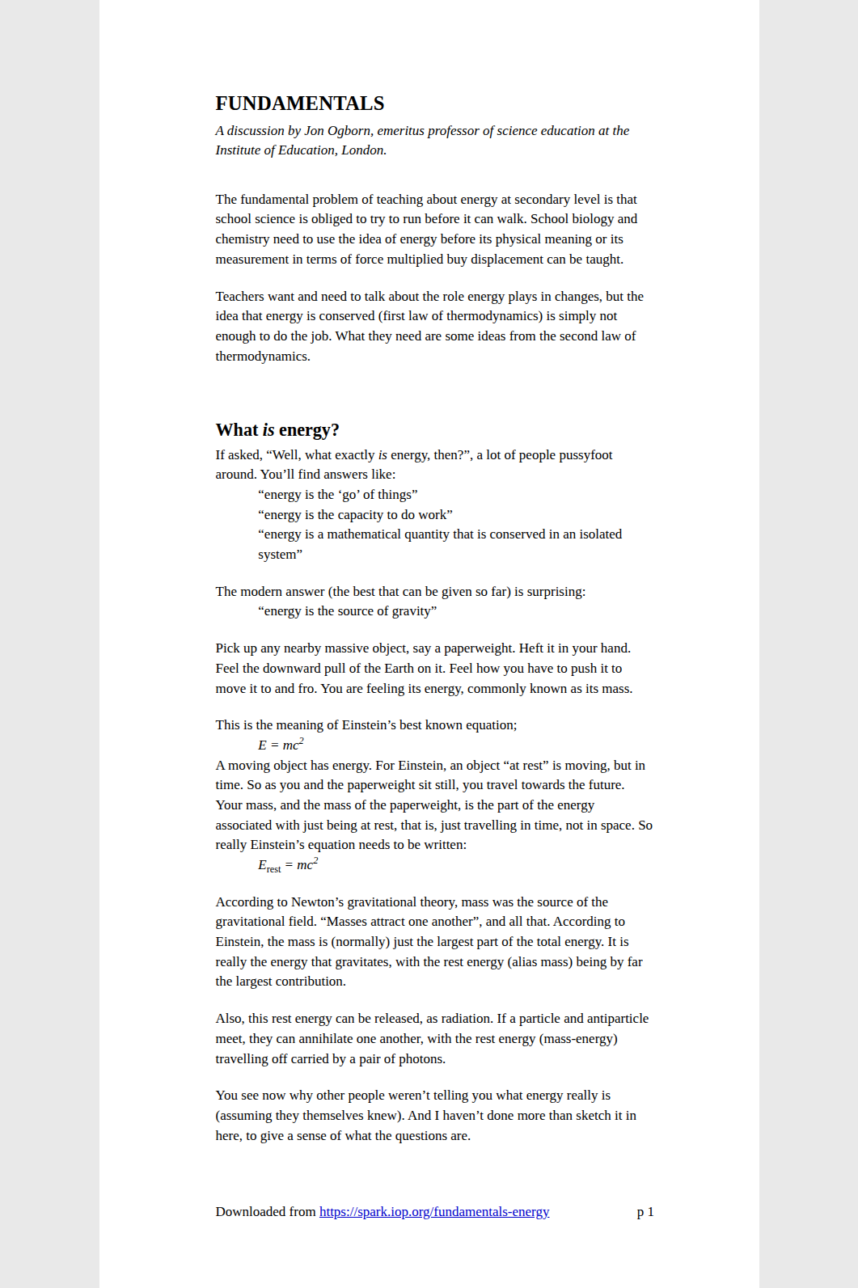FUNDAMENTALS
A discussion by Jon Ogborn, emeritus professor of science education at the Institute of Education, London.
The fundamental problem of teaching about energy at secondary level is that school science is obliged to try to run before it can walk. School biology and chemistry need to use the idea of energy before its physical meaning or its measurement in terms of force multiplied buy displacement can be taught.
Teachers want and need to talk about the role energy plays in changes, but the idea that energy is conserved (first law of thermodynamics) is simply not enough to do the job. What they need are some ideas from the second law of thermodynamics.
What is energy?
If asked, “Well, what exactly is energy, then?”, a lot of people pussyfoot around. You’ll find answers like:
“energy is the ‘go’ of things”
“energy is the capacity to do work”
“energy is a mathematical quantity that is conserved in an isolated system”
The modern answer (the best that can be given so far) is surprising:
“energy is the source of gravity”
Pick up any nearby massive object, say a paperweight. Heft it in your hand. Feel the downward pull of the Earth on it. Feel how you have to push it to move it to and fro. You are feeling its energy, commonly known as its mass.
This is the meaning of Einstein’s best known equation;
E = mc2
A moving object has energy. For Einstein, an object “at rest” is moving, but in time. So as you and the paperweight sit still, you travel towards the future. Your mass, and the mass of the paperweight, is the part of the energy associated with just being at rest, that is, just travelling in time, not in space. So really Einstein’s equation needs to be written:
Erest = mc2
According to Newton’s gravitational theory, mass was the source of the gravitational field. “Masses attract one another”, and all that. According to Einstein, the mass is (normally) just the largest part of the total energy. It is really the energy that gravitates, with the rest energy (alias mass) being by far the largest contribution.
Also, this rest energy can be released, as radiation. If a particle and antiparticle meet, they can annihilate one another, with the rest energy (mass-energy) travelling off carried by a pair of photons.
You see now why other people weren’t telling you what energy really is (assuming they themselves knew). And I haven’t done more than sketch it in here, to give a sense of what the questions are.
Downloaded from https://spark.iop.org/fundamentals-energy p 1